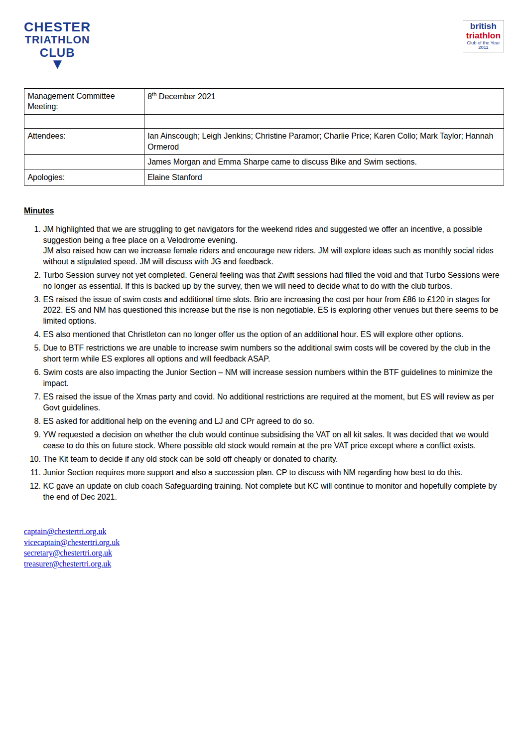CHESTER
TRIATHLON
CLUB
▼
british triathlon Club of the Year
2011
| Management Committee Meeting: | 8 th December 2021 |
| Attendees: | Ian Ainscough; Leigh Jenkins; Christine Paramor; Charlie Price; Karen Collo; Mark Taylor; Hannah Ormerod |
| | James Morgan and Emma Sharpe came to discuss Bike and Swim sections. |
| Apologies: | Elaine Stanford |
Minutes
JM highlighted that we are struggling to get navigators for the weekend rides and suggested we offer an incentive, a possible suggestion being a free place on a Velodrome evening.
JM also raised how can we increase female riders and encourage new riders. JM will explore ideas such as monthly social rides without a stipulated speed. JM will discuss with JG and feedback.
Turbo Session survey not yet completed. General feeling was that Zwift sessions had filled the void and that Turbo Sessions were no longer as essential. If this is backed up by the survey, then we will need to decide what to do with the club turbos.
ES raised the issue of swim costs and additional time slots. Brio are increasing the cost per hour from £86 to £120 in stages for 2022. ES and NM has questioned this increase but the rise is non negotiable. ES is exploring other venues but there seems to be limited options.
ES also mentioned that Christleton can no longer offer us the option of an additional hour. ES will explore other options.
Due to BTF restrictions we are unable to increase swim numbers so the additional swim costs will be covered by the club in the short term while ES explores all options and will feedback ASAP.
Swim costs are also impacting the Junior Section – NM will increase session numbers within the BTF guidelines to minimize the impact.
ES raised the issue of the Xmas party and covid. No additional restrictions are required at the moment, but ES will review as per Govt guidelines.
ES asked for additional help on the evening and LJ and CPr agreed to do so.
YW requested a decision on whether the club would continue subsidising the VAT on all kit sales. It was decided that we would cease to do this on future stock. Where possible old stock would remain at the pre VAT price except where a conflict exists.
The Kit team to decide if any old stock can be sold off cheaply or donated to charity.
Junior Section requires more support and also a succession plan. CP to discuss with NM regarding how best to do this.
KC gave an update on club coach Safeguarding training. Not complete but KC will continue to monitor and hopefully complete by the end of Dec 2021.
captain@chestertri.org.uk vicecaptain@chestertri.org.uk secretary@chestertri.org.uk treasurer@chestertri.org.uk